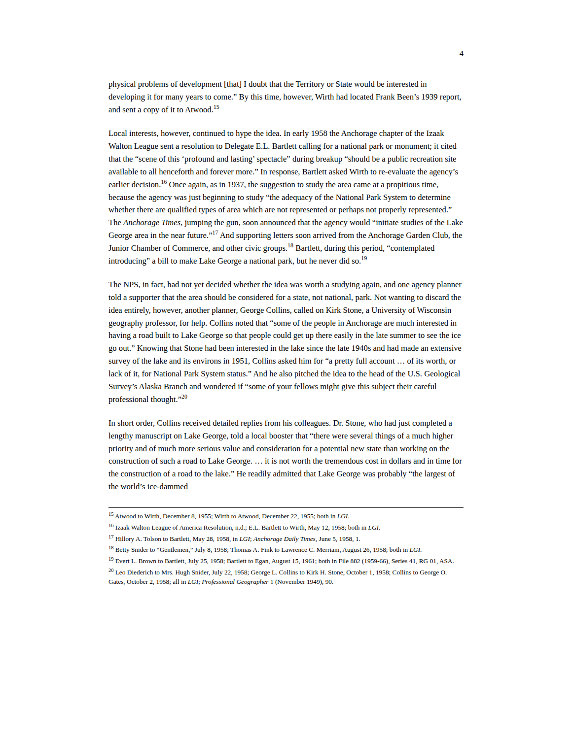4
physical problems of development [that] I doubt that the Territory or State would be interested in developing it for many years to come.” By this time, however, Wirth had located Frank Been’s 1939 report, and sent a copy of it to Atwood.15
Local interests, however, continued to hype the idea. In early 1958 the Anchorage chapter of the Izaak Walton League sent a resolution to Delegate E.L. Bartlett calling for a national park or monument; it cited that the “scene of this ‘profound and lasting’ spectacle” during breakup “should be a public recreation site available to all henceforth and forever more.” In response, Bartlett asked Wirth to re-evaluate the agency’s earlier decision.16 Once again, as in 1937, the suggestion to study the area came at a propitious time, because the agency was just beginning to study “the adequacy of the National Park System to determine whether there are qualified types of area which are not represented or perhaps not properly represented.” The Anchorage Times, jumping the gun, soon announced that the agency would “initiate studies of the Lake George area in the near future.”17 And supporting letters soon arrived from the Anchorage Garden Club, the Junior Chamber of Commerce, and other civic groups.18 Bartlett, during this period, “contemplated introducing” a bill to make Lake George a national park, but he never did so.19
The NPS, in fact, had not yet decided whether the idea was worth a studying again, and one agency planner told a supporter that the area should be considered for a state, not national, park. Not wanting to discard the idea entirely, however, another planner, George Collins, called on Kirk Stone, a University of Wisconsin geography professor, for help. Collins noted that “some of the people in Anchorage are much interested in having a road built to Lake George so that people could get up there easily in the late summer to see the ice go out.” Knowing that Stone had been interested in the lake since the late 1940s and had made an extensive survey of the lake and its environs in 1951, Collins asked him for “a pretty full account … of its worth, or lack of it, for National Park System status.” And he also pitched the idea to the head of the U.S. Geological Survey’s Alaska Branch and wondered if “some of your fellows might give this subject their careful professional thought.”20
In short order, Collins received detailed replies from his colleagues. Dr. Stone, who had just completed a lengthy manuscript on Lake George, told a local booster that “there were several things of a much higher priority and of much more serious value and consideration for a potential new state than working on the construction of such a road to Lake George. … it is not worth the tremendous cost in dollars and in time for the construction of a road to the lake.” He readily admitted that Lake George was probably “the largest of the world’s ice-dammed
15 Atwood to Wirth, December 8, 1955; Wirth to Atwood, December 22, 1955; both in LGI.
16 Izaak Walton League of America Resolution, n.d.; E.L. Bartlett to Wirth, May 12, 1958; both in LGI.
17 Hillory A. Tolson to Bartlett, May 28, 1958, in LGI; Anchorage Daily Times, June 5, 1958, 1.
18 Betty Snider to “Gentlemen,” July 8, 1958; Thomas A. Fink to Lawrence C. Merriam, August 26, 1958; both in LGI.
19 Evert L. Brown to Bartlett, July 25, 1958; Bartlett to Egan, August 15, 1961; both in File 882 (1959-66), Series 41, RG 01, ASA.
20 Leo Diederich to Mrs. Hugh Snider, July 22, 1958; George L. Collins to Kirk H. Stone, October 1, 1958; Collins to George O. Gates, October 2, 1958; all in LGI; Professional Geographer 1 (November 1949), 90.